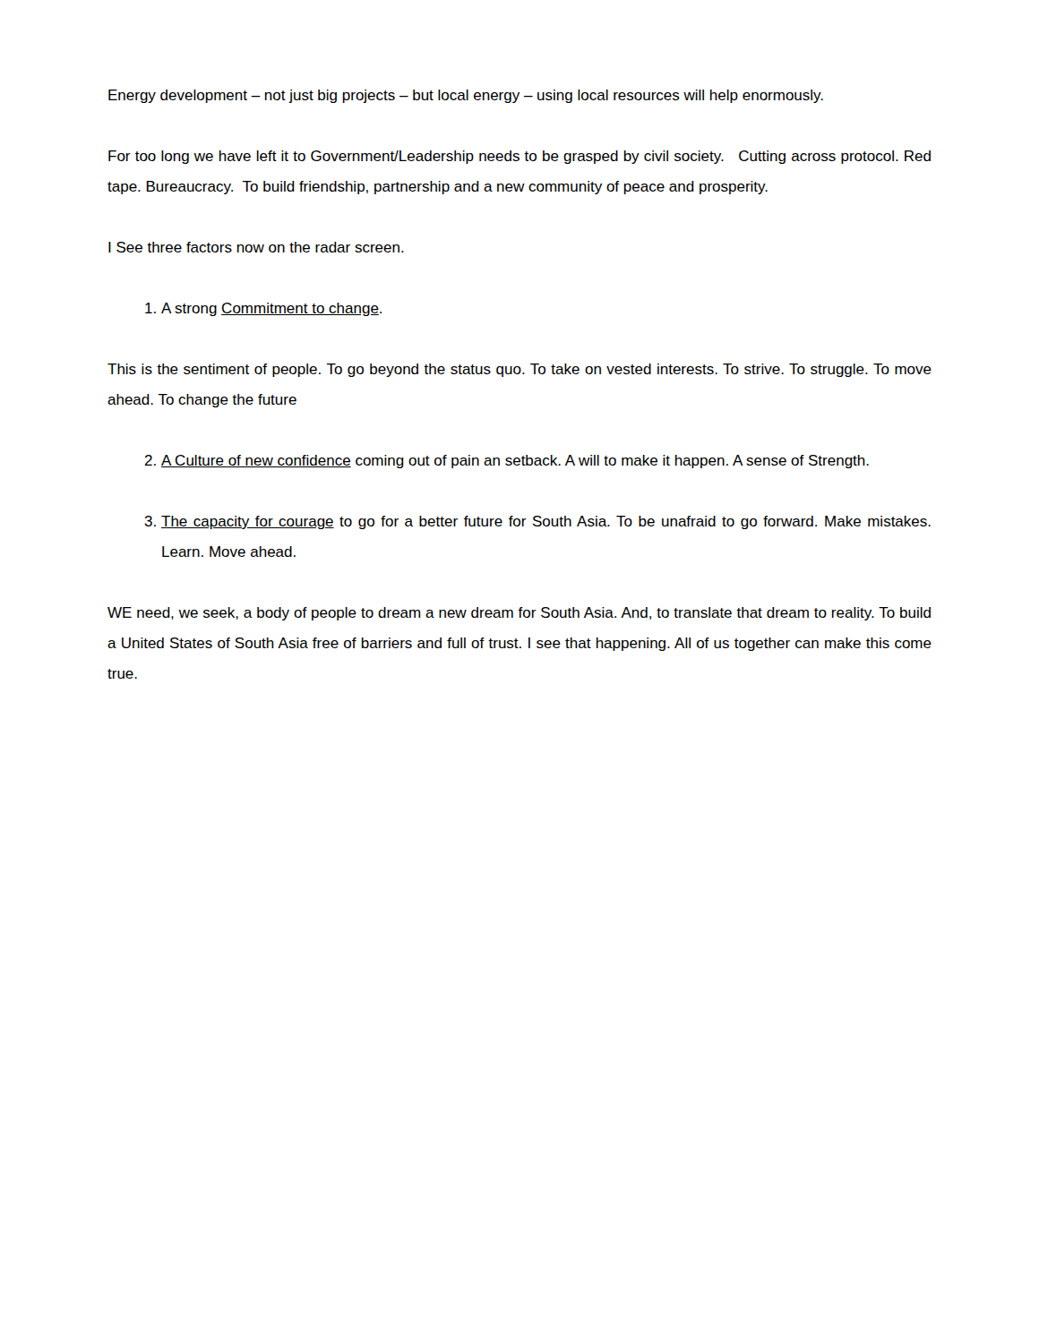Energy development – not just big projects – but local energy – using local resources will help enormously.
For too long we have left it to Government/Leadership needs to be grasped by civil society. Cutting across protocol. Red tape. Bureaucracy. To build friendship, partnership and a new community of peace and prosperity.
I See three factors now on the radar screen.
A strong Commitment to change.
This is the sentiment of people. To go beyond the status quo. To take on vested interests. To strive. To struggle. To move ahead. To change the future
A Culture of new confidence coming out of pain an setback. A will to make it happen. A sense of Strength.
The capacity for courage to go for a better future for South Asia. To be unafraid to go forward. Make mistakes. Learn. Move ahead.
WE need, we seek, a body of people to dream a new dream for South Asia. And, to translate that dream to reality. To build a United States of South Asia free of barriers and full of trust. I see that happening. All of us together can make this come true.